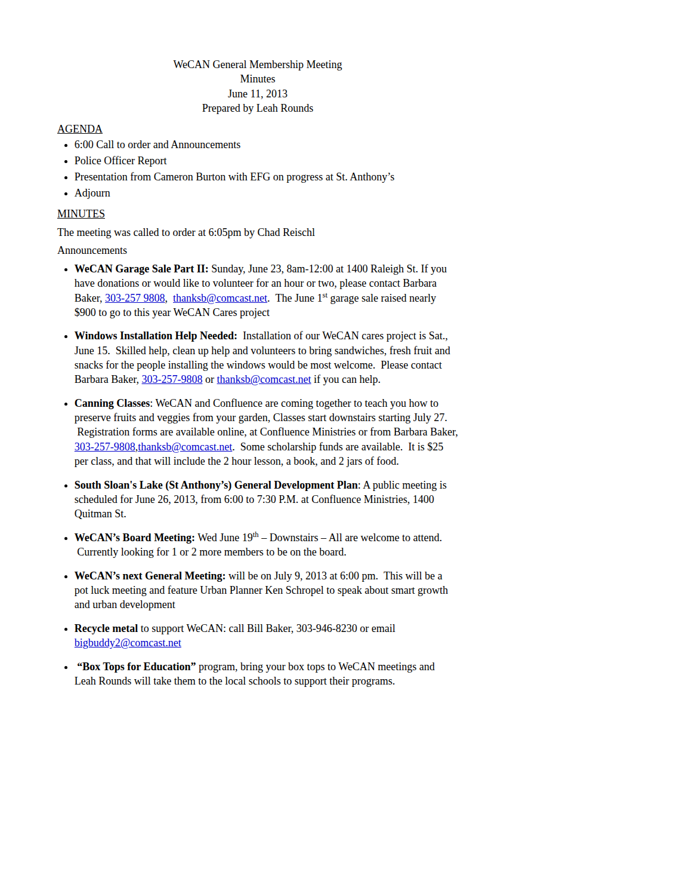WeCAN General Membership Meeting
Minutes
June 11, 2013
Prepared by Leah Rounds
AGENDA
6:00 Call to order and Announcements
Police Officer Report
Presentation from Cameron Burton with EFG on progress at St. Anthony’s
Adjourn
MINUTES
The meeting was called to order at 6:05pm by Chad Reischl
Announcements
WeCAN Garage Sale Part II: Sunday, June 23, 8am-12:00 at 1400 Raleigh St. If you have donations or would like to volunteer for an hour or two, please contact Barbara Baker, 303-257 9808, thanksb@comcast.net. The June 1st garage sale raised nearly $900 to go to this year WeCAN Cares project
Windows Installation Help Needed: Installation of our WeCAN cares project is Sat., June 15. Skilled help, clean up help and volunteers to bring sandwiches, fresh fruit and snacks for the people installing the windows would be most welcome. Please contact Barbara Baker, 303-257-9808 or thanksb@comcast.net if you can help.
Canning Classes: WeCAN and Confluence are coming together to teach you how to preserve fruits and veggies from your garden, Classes start downstairs starting July 27. Registration forms are available online, at Confluence Ministries or from Barbara Baker, 303-257-9808,thanksb@comcast.net. Some scholarship funds are available. It is $25 per class, and that will include the 2 hour lesson, a book, and 2 jars of food.
South Sloan's Lake (St Anthony’s) General Development Plan: A public meeting is scheduled for June 26, 2013, from 6:00 to 7:30 P.M. at Confluence Ministries, 1400 Quitman St.
WeCAN’s Board Meeting: Wed June 19th – Downstairs – All are welcome to attend. Currently looking for 1 or 2 more members to be on the board.
WeCAN’s next General Meeting: will be on July 9, 2013 at 6:00 pm. This will be a pot luck meeting and feature Urban Planner Ken Schropel to speak about smart growth and urban development
Recycle metal to support WeCAN: call Bill Baker, 303-946-8230 or email bigbuddy2@comcast.net
“Box Tops for Education” program, bring your box tops to WeCAN meetings and Leah Rounds will take them to the local schools to support their programs.